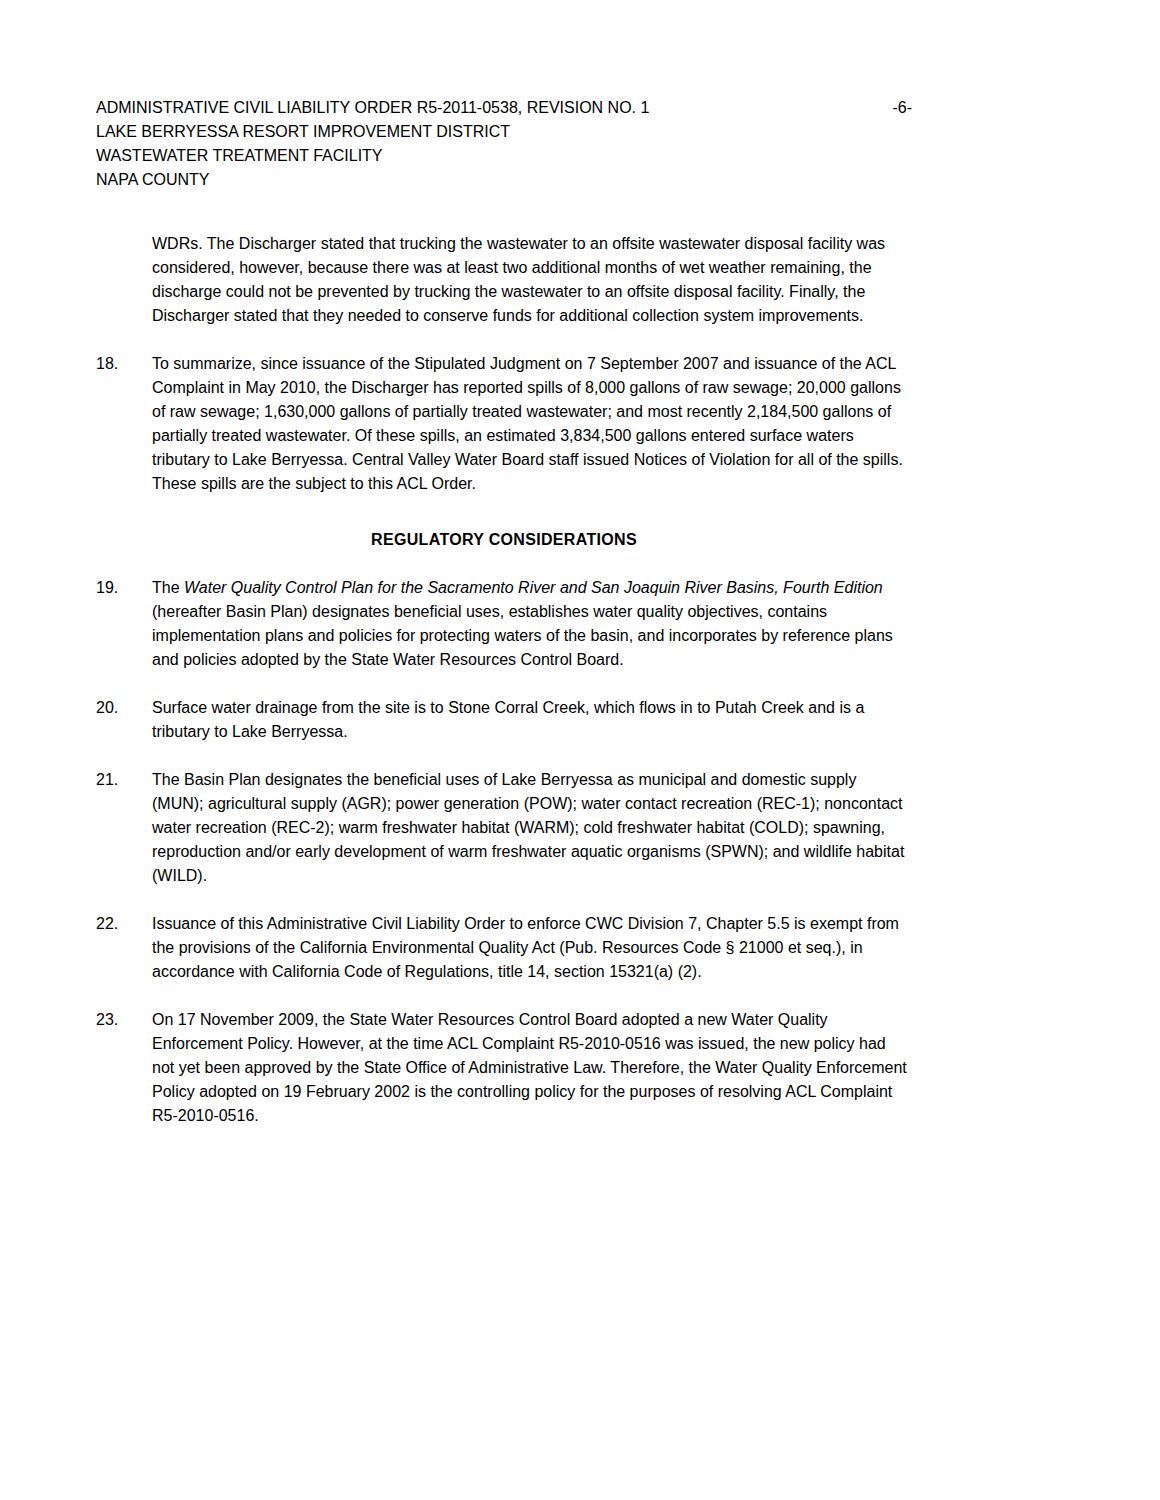Administrative Civil Liability Order R5-2011-0538, Revision No. 1
Lake Berryessa Resort Improvement District
Wastewater Treatment Facility
Napa County
-6-
WDRs. The Discharger stated that trucking the wastewater to an offsite wastewater disposal facility was considered, however, because there was at least two additional months of wet weather remaining, the discharge could not be prevented by trucking the wastewater to an offsite disposal facility. Finally, the Discharger stated that they needed to conserve funds for additional collection system improvements.
18. To summarize, since issuance of the Stipulated Judgment on 7 September 2007 and issuance of the ACL Complaint in May 2010, the Discharger has reported spills of 8,000 gallons of raw sewage; 20,000 gallons of raw sewage; 1,630,000 gallons of partially treated wastewater; and most recently 2,184,500 gallons of partially treated wastewater. Of these spills, an estimated 3,834,500 gallons entered surface waters tributary to Lake Berryessa. Central Valley Water Board staff issued Notices of Violation for all of the spills. These spills are the subject to this ACL Order.
REGULATORY CONSIDERATIONS
19. The Water Quality Control Plan for the Sacramento River and San Joaquin River Basins, Fourth Edition (hereafter Basin Plan) designates beneficial uses, establishes water quality objectives, contains implementation plans and policies for protecting waters of the basin, and incorporates by reference plans and policies adopted by the State Water Resources Control Board.
20. Surface water drainage from the site is to Stone Corral Creek, which flows in to Putah Creek and is a tributary to Lake Berryessa.
21. The Basin Plan designates the beneficial uses of Lake Berryessa as municipal and domestic supply (MUN); agricultural supply (AGR); power generation (POW); water contact recreation (REC-1); noncontact water recreation (REC-2); warm freshwater habitat (WARM); cold freshwater habitat (COLD); spawning, reproduction and/or early development of warm freshwater aquatic organisms (SPWN); and wildlife habitat (WILD).
22. Issuance of this Administrative Civil Liability Order to enforce CWC Division 7, Chapter 5.5 is exempt from the provisions of the California Environmental Quality Act (Pub. Resources Code § 21000 et seq.), in accordance with California Code of Regulations, title 14, section 15321(a) (2).
23. On 17 November 2009, the State Water Resources Control Board adopted a new Water Quality Enforcement Policy. However, at the time ACL Complaint R5-2010-0516 was issued, the new policy had not yet been approved by the State Office of Administrative Law. Therefore, the Water Quality Enforcement Policy adopted on 19 February 2002 is the controlling policy for the purposes of resolving ACL Complaint R5-2010-0516.